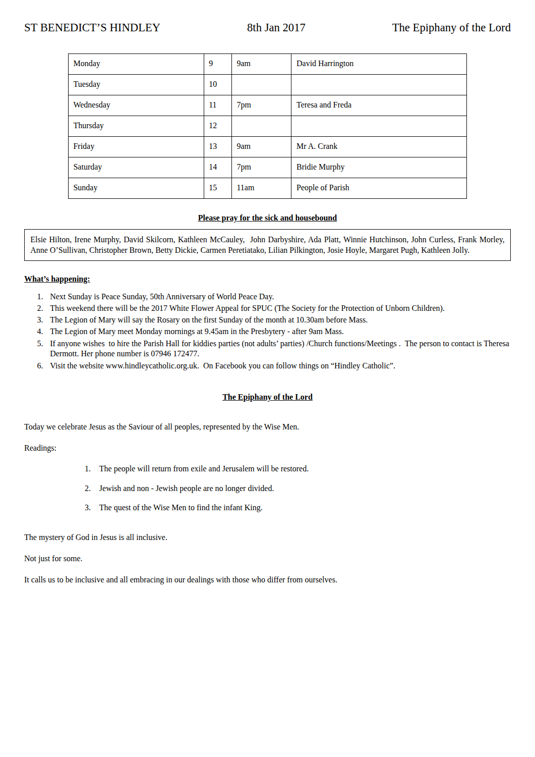ST BENEDICT’S HINDLEY 8th Jan 2017 The Epiphany of the Lord
| Monday | 9 | 9am | David Harrington |
| Tuesday | 10 | | |
| Wednesday | 11 | 7pm | Teresa and Freda |
| Thursday | 12 | | |
| Friday | 13 | 9am | Mr A. Crank |
| Saturday | 14 | 7pm | Bridie Murphy |
| Sunday | 15 | 11am | People of Parish |
Please pray for the sick and housebound
Elsie Hilton, Irene Murphy, David Skilcorn, Kathleen McCauley, John Darbyshire, Ada Platt, Winnie Hutchinson, John Curless, Frank Morley, Anne O’Sullivan, Christopher Brown, Betty Dickie, Carmen Peretiatako, Lilian Pilkington, Josie Hoyle, Margaret Pugh, Kathleen Jolly.
What’s happening:
Next Sunday is Peace Sunday, 50th Anniversary of World Peace Day.
This weekend there will be the 2017 White Flower Appeal for SPUC (The Society for the Protection of Unborn Children).
The Legion of Mary will say the Rosary on the first Sunday of the month at 10.30am before Mass.
The Legion of Mary meet Monday mornings at 9.45am in the Presbytery - after 9am Mass.
If anyone wishes to hire the Parish Hall for kiddies parties (not adults’ parties) /Church functions/Meetings . The person to contact is Theresa Dermott. Her phone number is 07946 172477.
Visit the website www.hindleycatholic.org.uk. On Facebook you can follow things on “Hindley Catholic”.
The Epiphany of the Lord
Today we celebrate Jesus as the Saviour of all peoples, represented by the Wise Men.
Readings:
The people will return from exile and Jerusalem will be restored.
Jewish and non - Jewish people are no longer divided.
The quest of the Wise Men to find the infant King.
The mystery of God in Jesus is all inclusive.
Not just for some.
It calls us to be inclusive and all embracing in our dealings with those who differ from ourselves.